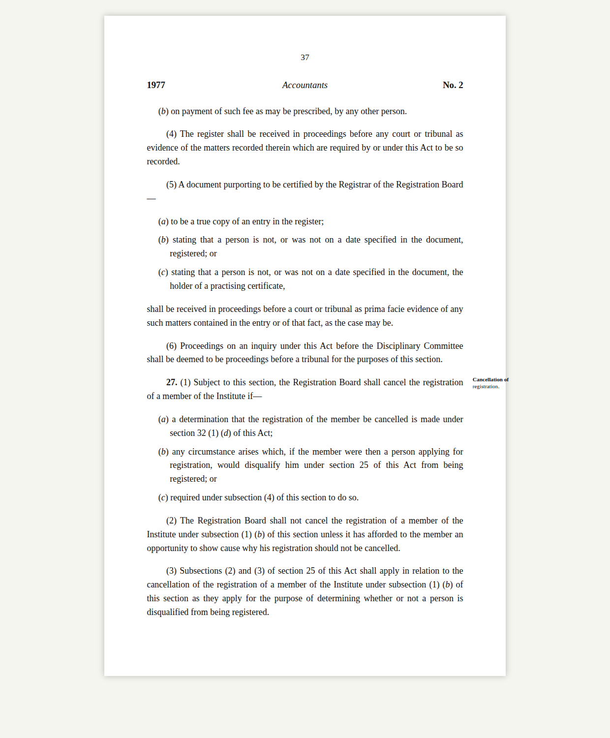37
1977
Accountants
No. 2
(b) on payment of such fee as may be prescribed, by any other person.
(4) The register shall be received in proceedings before any court or tribunal as evidence of the matters recorded therein which are required by or under this Act to be so recorded.
(5) A document purporting to be certified by the Registrar of the Registration Board—
(a) to be a true copy of an entry in the register;
(b) stating that a person is not, or was not on a date specified in the document, registered; or
(c) stating that a person is not, or was not on a date specified in the document, the holder of a practising certificate,
shall be received in proceedings before a court or tribunal as prima facie evidence of any such matters contained in the entry or of that fact, as the case may be.
(6) Proceedings on an inquiry under this Act before the Disciplinary Committee shall be deemed to be proceedings before a tribunal for the purposes of this section.
Cancellation of
registration.
27. (1) Subject to this section, the Registration Board shall cancel the registration of a member of the Institute if—
(a) a determination that the registration of the member be cancelled is made under section 32 (1) (d) of this Act;
(b) any circumstance arises which, if the member were then a person applying for registration, would disqualify him under section 25 of this Act from being registered; or
(c) required under subsection (4) of this section to do so.
(2) The Registration Board shall not cancel the registration of a member of the Institute under subsection (1) (b) of this section unless it has afforded to the member an opportunity to show cause why his registration should not be cancelled.
(3) Subsections (2) and (3) of section 25 of this Act shall apply in relation to the cancellation of the registration of a member of the Institute under subsection (1) (b) of this section as they apply for the purpose of determining whether or not a person is disqualified from being registered.